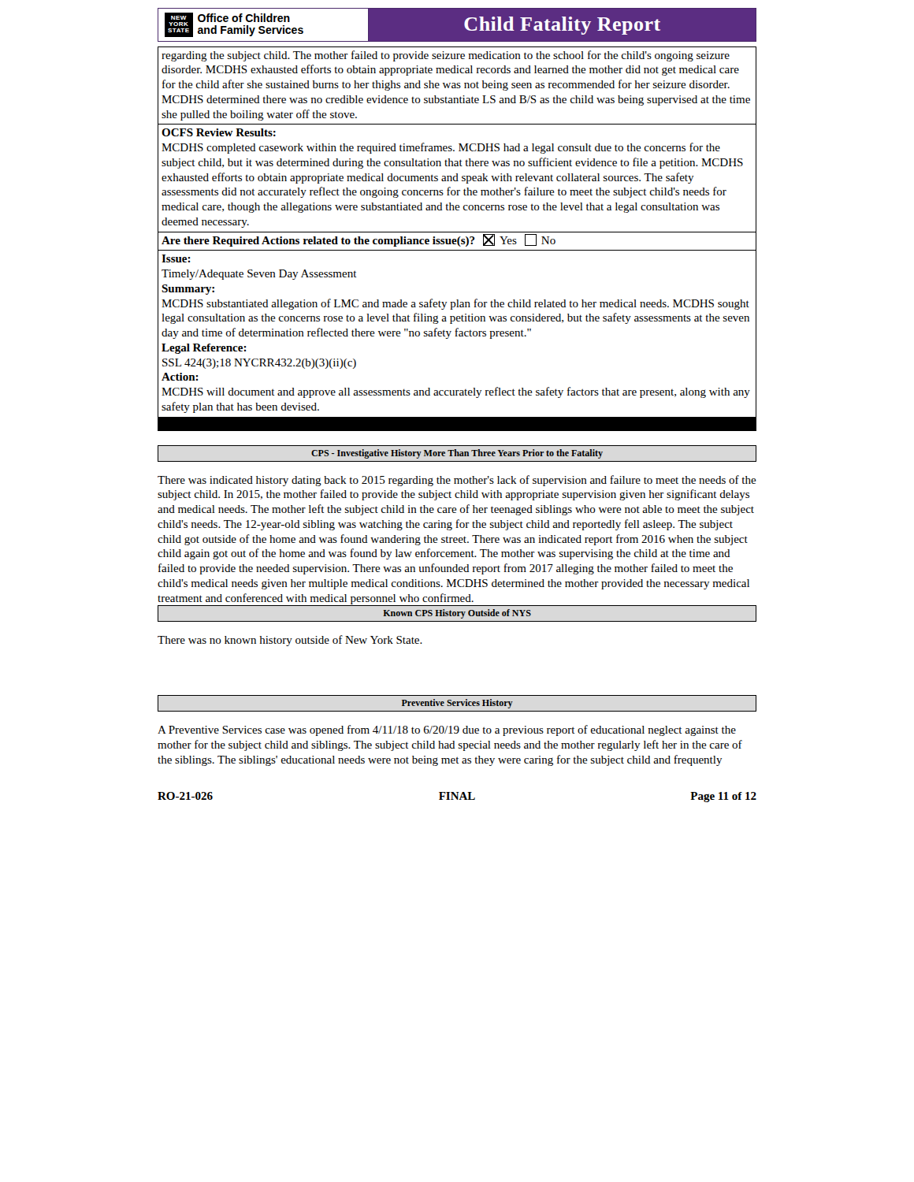NEW
YORK
STATE
Office of Children
and Family Services
Child Fatality Report
regarding the subject child. The mother failed to provide seizure medication to the school for the child's ongoing seizure disorder. MCDHS exhausted efforts to obtain appropriate medical records and learned the mother did not get medical care for the child after she sustained burns to her thighs and she was not being seen as recommended for her seizure disorder. MCDHS determined there was no credible evidence to substantiate LS and B/S as the child was being supervised at the time she pulled the boiling water off the stove.
OCFS Review Results:
MCDHS completed casework within the required timeframes. MCDHS had a legal consult due to the concerns for the subject child, but it was determined during the consultation that there was no sufficient evidence to file a petition. MCDHS exhausted efforts to obtain appropriate medical documents and speak with relevant collateral sources. The safety assessments did not accurately reflect the ongoing concerns for the mother's failure to meet the subject child's needs for medical care, though the allegations were substantiated and the concerns rose to the level that a legal consultation was deemed necessary.
Are there Required Actions related to the compliance issue(s)? Yes No
Issue:
Timely/Adequate Seven Day Assessment
Summary:
MCDHS substantiated allegation of LMC and made a safety plan for the child related to her medical needs. MCDHS sought legal consultation as the concerns rose to a level that filing a petition was considered, but the safety assessments at the seven day and time of determination reflected there were "no safety factors present."
Legal Reference:
SSL 424(3);18 NYCRR432.2(b)(3)(ii)(c)
Action:
MCDHS will document and approve all assessments and accurately reflect the safety factors that are present, along with any safety plan that has been devised.
CPS - Investigative History More Than Three Years Prior to the Fatality
There was indicated history dating back to 2015 regarding the mother's lack of supervision and failure to meet the needs of the subject child. In 2015, the mother failed to provide the subject child with appropriate supervision given her significant delays and medical needs. The mother left the subject child in the care of her teenaged siblings who were not able to meet the subject child's needs. The 12-year-old sibling was watching the caring for the subject child and reportedly fell asleep. The subject child got outside of the home and was found wandering the street. There was an indicated report from 2016 when the subject child again got out of the home and was found by law enforcement. The mother was supervising the child at the time and failed to provide the needed supervision. There was an unfounded report from 2017 alleging the mother failed to meet the child's medical needs given her multiple medical conditions. MCDHS determined the mother provided the necessary medical treatment and conferenced with medical personnel who confirmed.
Known CPS History Outside of NYS
There was no known history outside of New York State.
Preventive Services History
A Preventive Services case was opened from 4/11/18 to 6/20/19 due to a previous report of educational neglect against the mother for the subject child and siblings. The subject child had special needs and the mother regularly left her in the care of the siblings. The siblings' educational needs were not being met as they were caring for the subject child and frequently
RO-21-026
FINAL
Page 11 of 12